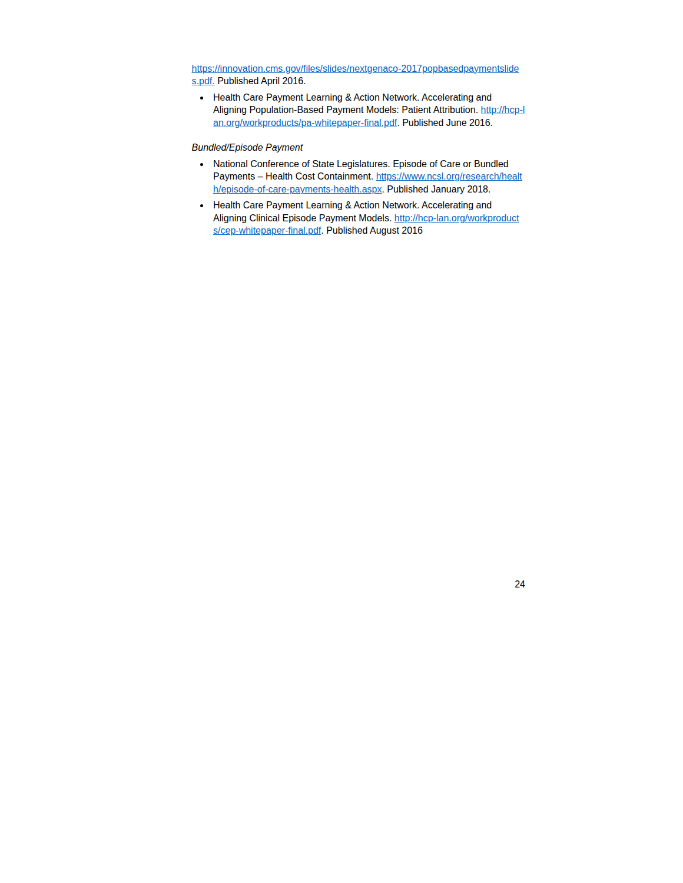https://innovation.cms.gov/files/slides/nextgenaco-2017popbasedpaymentslides.pdf. Published April 2016.
Health Care Payment Learning & Action Network. Accelerating and Aligning Population-Based Payment Models: Patient Attribution. http://hcp-lan.org/workproducts/pa-whitepaper-final.pdf. Published June 2016.
Bundled/Episode Payment
National Conference of State Legislatures. Episode of Care or Bundled Payments – Health Cost Containment. https://www.ncsl.org/research/health/episode-of-care-payments-health.aspx. Published January 2018.
Health Care Payment Learning & Action Network. Accelerating and Aligning Clinical Episode Payment Models. http://hcp-lan.org/workproducts/cep-whitepaper-final.pdf. Published August 2016
24